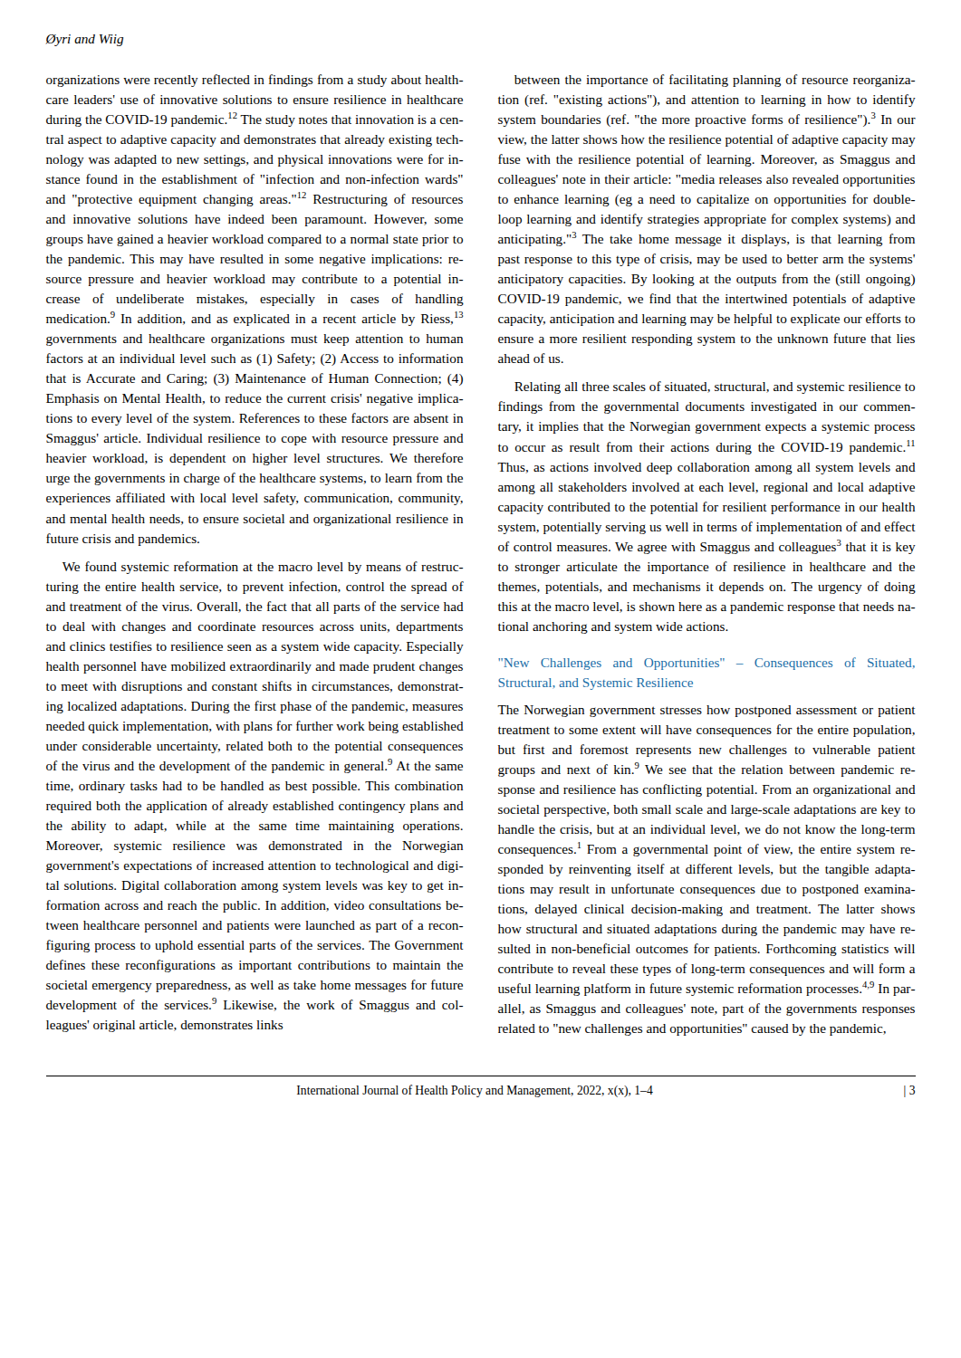Øyri and Wiig
organizations were recently reflected in findings from a study about healthcare leaders' use of innovative solutions to ensure resilience in healthcare during the COVID-19 pandemic.12 The study notes that innovation is a central aspect to adaptive capacity and demonstrates that already existing technology was adapted to new settings, and physical innovations were for instance found in the establishment of "infection and non-infection wards" and "protective equipment changing areas."12 Restructuring of resources and innovative solutions have indeed been paramount. However, some groups have gained a heavier workload compared to a normal state prior to the pandemic. This may have resulted in some negative implications: resource pressure and heavier workload may contribute to a potential increase of undeliberate mistakes, especially in cases of handling medication.9 In addition, and as explicated in a recent article by Riess,13 governments and healthcare organizations must keep attention to human factors at an individual level such as (1) Safety; (2) Access to information that is Accurate and Caring; (3) Maintenance of Human Connection; (4) Emphasis on Mental Health, to reduce the current crisis' negative implications to every level of the system. References to these factors are absent in Smaggus' article. Individual resilience to cope with resource pressure and heavier workload, is dependent on higher level structures. We therefore urge the governments in charge of the healthcare systems, to learn from the experiences affiliated with local level safety, communication, community, and mental health needs, to ensure societal and organizational resilience in future crisis and pandemics.
We found systemic reformation at the macro level by means of restructuring the entire health service, to prevent infection, control the spread of and treatment of the virus. Overall, the fact that all parts of the service had to deal with changes and coordinate resources across units, departments and clinics testifies to resilience seen as a system wide capacity. Especially health personnel have mobilized extraordinarily and made prudent changes to meet with disruptions and constant shifts in circumstances, demonstrating localized adaptations. During the first phase of the pandemic, measures needed quick implementation, with plans for further work being established under considerable uncertainty, related both to the potential consequences of the virus and the development of the pandemic in general.9 At the same time, ordinary tasks had to be handled as best possible. This combination required both the application of already established contingency plans and the ability to adapt, while at the same time maintaining operations. Moreover, systemic resilience was demonstrated in the Norwegian government's expectations of increased attention to technological and digital solutions. Digital collaboration among system levels was key to get information across and reach the public. In addition, video consultations between healthcare personnel and patients were launched as part of a reconfiguring process to uphold essential parts of the services. The Government defines these reconfigurations as important contributions to maintain the societal emergency preparedness, as well as take home messages for future development of the services.9 Likewise, the work of Smaggus and colleagues' original article, demonstrates links
between the importance of facilitating planning of resource reorganization (ref. "existing actions"), and attention to learning in how to identify system boundaries (ref. "the more proactive forms of resilience").3 In our view, the latter shows how the resilience potential of adaptive capacity may fuse with the resilience potential of learning. Moreover, as Smaggus and colleagues' note in their article: "media releases also revealed opportunities to enhance learning (eg a need to capitalize on opportunities for double-loop learning and identify strategies appropriate for complex systems) and anticipating."3 The take home message it displays, is that learning from past response to this type of crisis, may be used to better arm the systems' anticipatory capacities. By looking at the outputs from the (still ongoing) COVID-19 pandemic, we find that the intertwined potentials of adaptive capacity, anticipation and learning may be helpful to explicate our efforts to ensure a more resilient responding system to the unknown future that lies ahead of us.
Relating all three scales of situated, structural, and systemic resilience to findings from the governmental documents investigated in our commentary, it implies that the Norwegian government expects a systemic process to occur as result from their actions during the COVID-19 pandemic.11 Thus, as actions involved deep collaboration among all system levels and among all stakeholders involved at each level, regional and local adaptive capacity contributed to the potential for resilient performance in our health system, potentially serving us well in terms of implementation of and effect of control measures. We agree with Smaggus and colleagues3 that it is key to stronger articulate the importance of resilience in healthcare and the themes, potentials, and mechanisms it depends on. The urgency of doing this at the macro level, is shown here as a pandemic response that needs national anchoring and system wide actions.
"New Challenges and Opportunities" – Consequences of Situated, Structural, and Systemic Resilience
The Norwegian government stresses how postponed assessment or patient treatment to some extent will have consequences for the entire population, but first and foremost represents new challenges to vulnerable patient groups and next of kin.9 We see that the relation between pandemic response and resilience has conflicting potential. From an organizational and societal perspective, both small scale and large-scale adaptations are key to handle the crisis, but at an individual level, we do not know the long-term consequences.1 From a governmental point of view, the entire system responded by reinventing itself at different levels, but the tangible adaptations may result in unfortunate consequences due to postponed examinations, delayed clinical decision-making and treatment. The latter shows how structural and situated adaptations during the pandemic may have resulted in non-beneficial outcomes for patients. Forthcoming statistics will contribute to reveal these types of long-term consequences and will form a useful learning platform in future systemic reformation processes.4,9 In parallel, as Smaggus and colleagues' note, part of the governments responses related to "new challenges and opportunities" caused by the pandemic,
International Journal of Health Policy and Management, 2022, x(x), 1–4 | 3